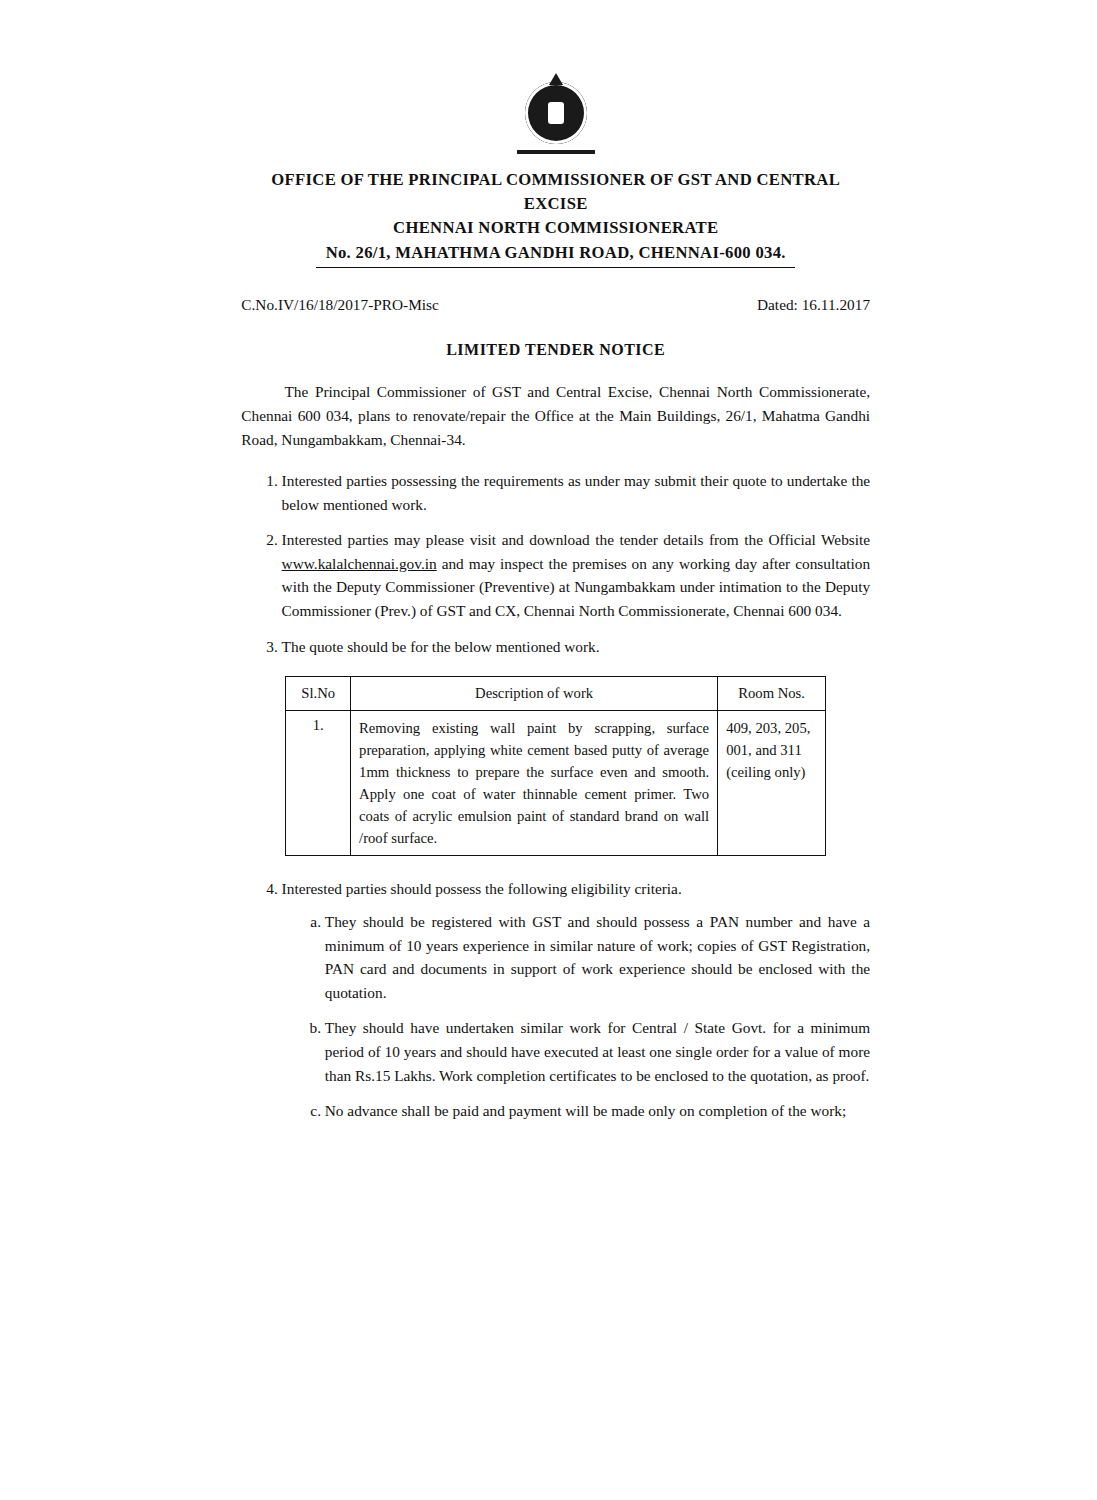OFFICE OF THE PRINCIPAL COMMISSIONER OF GST AND CENTRAL EXCISE
CHENNAI NORTH COMMISSIONERATE
No. 26/1, MAHATHMA GANDHI ROAD, CHENNAI-600 034.
C.No.IV/16/18/2017-PRO-Misc Dated: 16.11.2017
Limited Tender Notice
The Principal Commissioner of GST and Central Excise, Chennai North Commissionerate, Chennai 600 034, plans to renovate/repair the Office at the Main Buildings, 26/1, Mahatma Gandhi Road, Nungambakkam, Chennai-34.
Interested parties possessing the requirements as under may submit their quote to undertake the below mentioned work.
Interested parties may please visit and download the tender details from the Official Website www.kalalchennai.gov.in and may inspect the premises on any working day after consultation with the Deputy Commissioner (Preventive) at Nungambakkam under intimation to the Deputy Commissioner (Prev.) of GST and CX, Chennai North Commissionerate, Chennai 600 034.
The quote should be for the below mentioned work.
| Sl.No | Description of work | Room Nos. |
| --- | --- | --- |
| 1. | Removing existing wall paint by scrapping, surface preparation, applying white cement based putty of average 1mm thickness to prepare the surface even and smooth. Apply one coat of water thinnable cement primer. Two coats of acrylic emulsion paint of standard brand on wall /roof surface. | 409, 203, 205, 001, and 311 (ceiling only) |
Interested parties should possess the following eligibility criteria.
They should be registered with GST and should possess a PAN number and have a minimum of 10 years experience in similar nature of work; copies of GST Registration, PAN card and documents in support of work experience should be enclosed with the quotation.
They should have undertaken similar work for Central / State Govt. for a minimum period of 10 years and should have executed at least one single order for a value of more than Rs.15 Lakhs. Work completion certificates to be enclosed to the quotation, as proof.
No advance shall be paid and payment will be made only on completion of the work;